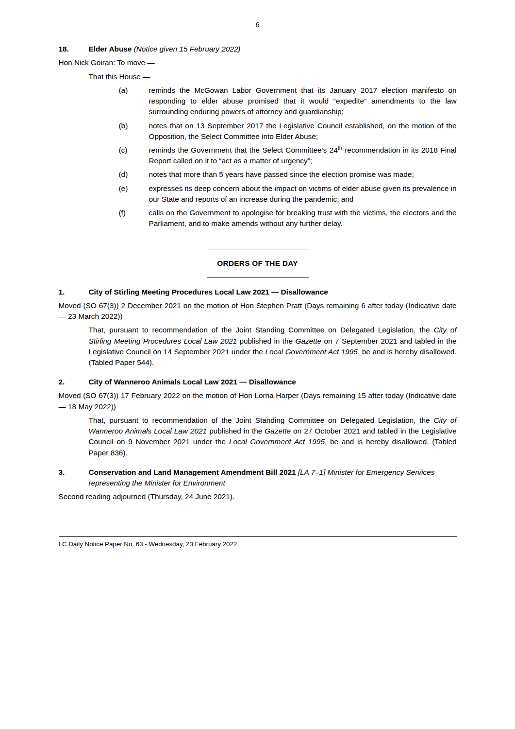6
18.
Elder Abuse (Notice given 15 February 2022)
Hon Nick Goiran: To move —
That this House —
(a)
reminds the McGowan Labor Government that its January 2017 election manifesto on responding to elder abuse promised that it would “expedite” amendments to the law surrounding enduring powers of attorney and guardianship;
(b)
notes that on 13 September 2017 the Legislative Council established, on the motion of the Opposition, the Select Committee into Elder Abuse;
(c)
reminds the Government that the Select Committee’s 24th recommendation in its 2018 Final Report called on it to “act as a matter of urgency”;
(d)
notes that more than 5 years have passed since the election promise was made;
(e)
expresses its deep concern about the impact on victims of elder abuse given its prevalence in our State and reports of an increase during the pandemic; and
(f)
calls on the Government to apologise for breaking trust with the victims, the electors and the Parliament, and to make amends without any further delay.
ORDERS OF THE DAY
1.
City of Stirling Meeting Procedures Local Law 2021 — Disallowance
Moved (SO 67(3)) 2 December 2021 on the motion of Hon Stephen Pratt (Days remaining 6 after today (Indicative date — 23 March 2022))
That, pursuant to recommendation of the Joint Standing Committee on Delegated Legislation, the City of Stirling Meeting Procedures Local Law 2021 published in the Gazette on 7 September 2021 and tabled in the Legislative Council on 14 September 2021 under the Local Government Act 1995, be and is hereby disallowed. (Tabled Paper 544).
2.
City of Wanneroo Animals Local Law 2021 — Disallowance
Moved (SO 67(3)) 17 February 2022 on the motion of Hon Lorna Harper (Days remaining 15 after today (Indicative date — 18 May 2022))
That, pursuant to recommendation of the Joint Standing Committee on Delegated Legislation, the City of Wanneroo Animals Local Law 2021 published in the Gazette on 27 October 2021 and tabled in the Legislative Council on 9 November 2021 under the Local Government Act 1995, be and is hereby disallowed. (Tabled Paper 836).
3.
Conservation and Land Management Amendment Bill 2021 [LA 7–1] Minister for Emergency Services representing the Minister for Environment
Second reading adjourned (Thursday, 24 June 2021).
LC Daily Notice Paper No. 63 - Wednesday, 23 February 2022